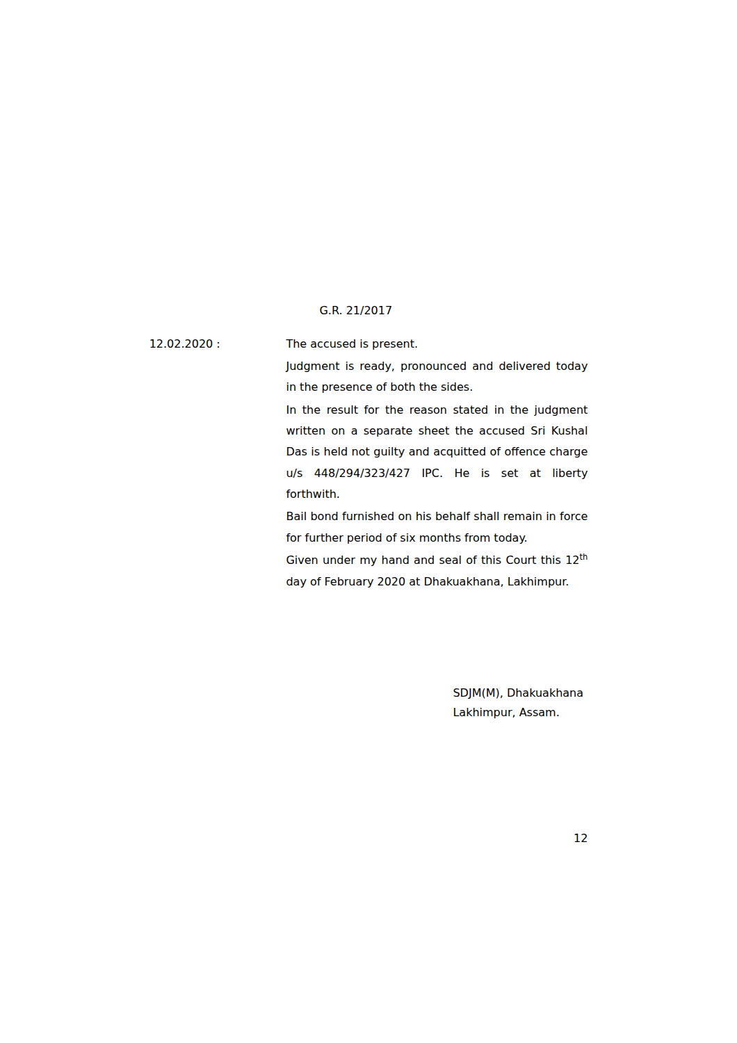G.R. 21/2017
12.02.2020 :
The accused is present.
Judgment is ready, pronounced and delivered today in the presence of both the sides.
In the result for the reason stated in the judgment written on a separate sheet the accused Sri Kushal Das is held not guilty and acquitted of offence charge u/s 448/294/323/427 IPC. He is set at liberty forthwith.
Bail bond furnished on his behalf shall remain in force for further period of six months from today.
Given under my hand and seal of this Court this 12th day of February 2020 at Dhakuakhana, Lakhimpur.
SDJM(M), Dhakuakhana
Lakhimpur, Assam.
12